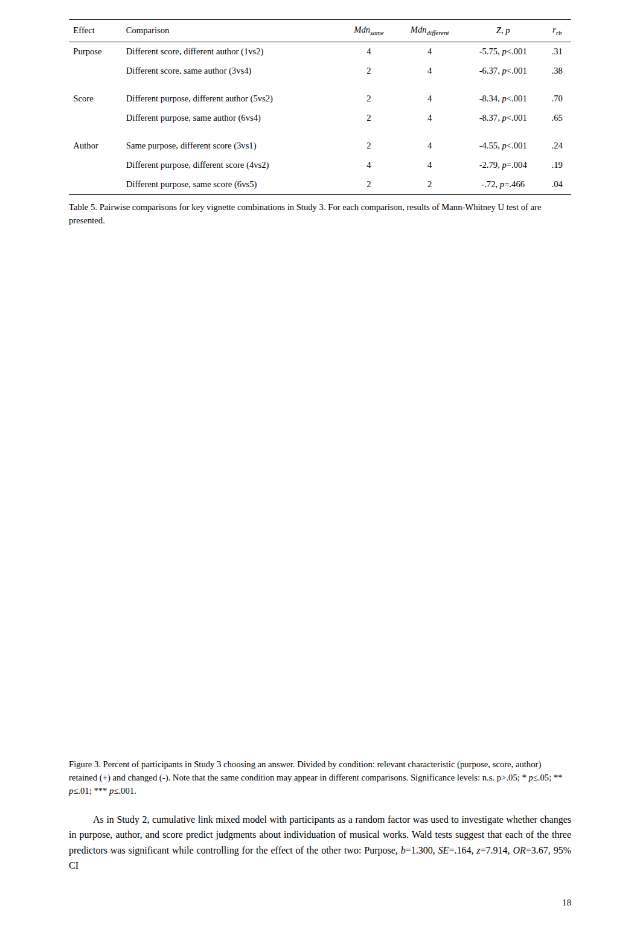Table 5. Pairwise comparisons for key vignette combinations in Study 3. For each comparison, results of Mann-Whitney U test of are presented.
| Effect | Comparison | Mdn same | Mdn different | Z , p | r rb |
| --- | --- | --- | --- | --- | --- |
| Purpose | Different score, different author (1vs2) | 4 | 4 | -5.75, p <.001 | .31 |
| | Different score, same author (3vs4) | 2 | 4 | -6.37, p <.001 | .38 |
| Score | Different purpose, different author (5vs2) | 2 | 4 | -8.34, p <.001 | .70 |
| | Different purpose, same author (6vs4) | 2 | 4 | -8.37, p <.001 | .65 |
| Author | Same purpose, different score (3vs1) | 2 | 4 | -4.55, p <.001 | .24 |
| | Different purpose, different score (4vs2) | 4 | 4 | -2.79, p =.004 | .19 |
| | Different purpose, same score (6vs5) | 2 | 2 | -.72, p =.466 | .04 |
Figure 3. Percent of participants in Study 3 choosing an answer. Divided by condition: relevant characteristic (purpose, score, author) retained (+) and changed (-). Note that the same condition may appear in different comparisons. Significance levels: n.s. p>.05; * p≤.05; ** p≤.01; *** p≤.001.
As in Study 2, cumulative link mixed model with participants as a random factor was used to investigate whether changes in purpose, author, and score predict judgments about individuation of musical works. Wald tests suggest that each of the three predictors was significant while controlling for the effect of the other two: Purpose, b=1.300, SE=.164, z=7.914, OR=3.67, 95% CI
18